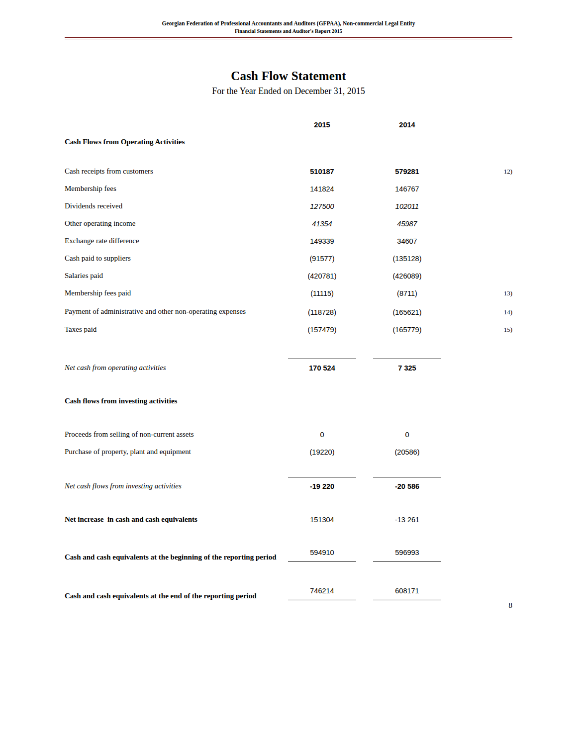Georgian Federation of Professional Accountants and Auditors (GFPAA), Non-commercial Legal Entity
Financial Statements and Auditor's Report 2015
Cash Flow Statement
For the Year Ended on December 31, 2015
| | 2015 | 2014 | |
| Cash Flows from Operating Activities | | | |
| Cash receipts from customers | 510187 | 579281 | 12) |
| Membership fees | 141824 | 146767 | |
| Dividends received | 127500 | 102011 | |
| Other operating income | 41354 | 45987 | |
| Exchange rate difference | 149339 | 34607 | |
| Cash paid to suppliers | (91577) | (135128) | |
| Salaries paid | (420781) | (426089) | |
| Membership fees paid | (11115) | (8711) | 13) |
| Payment of administrative and other non-operating expenses | (118728) | (165621) | 14) |
| Taxes paid | (157479) | (165779) | 15) |
| Net cash from operating activities | 170 524 | 7 325 | |
| Cash flows from investing activities | | | |
| Proceeds from selling of non-current assets | 0 | 0 | |
| Purchase of property, plant and equipment | (19220) | (20586) | |
| Net cash flows from investing activities | -19 220 | -20 586 | |
| Net increase in cash and cash equivalents | 151304 | -13 261 | |
| Cash and cash equivalents at the beginning of the reporting period | 594910 | 596993 | |
| Cash and cash equivalents at the end of the reporting period | 746214 | 608171 | |
8